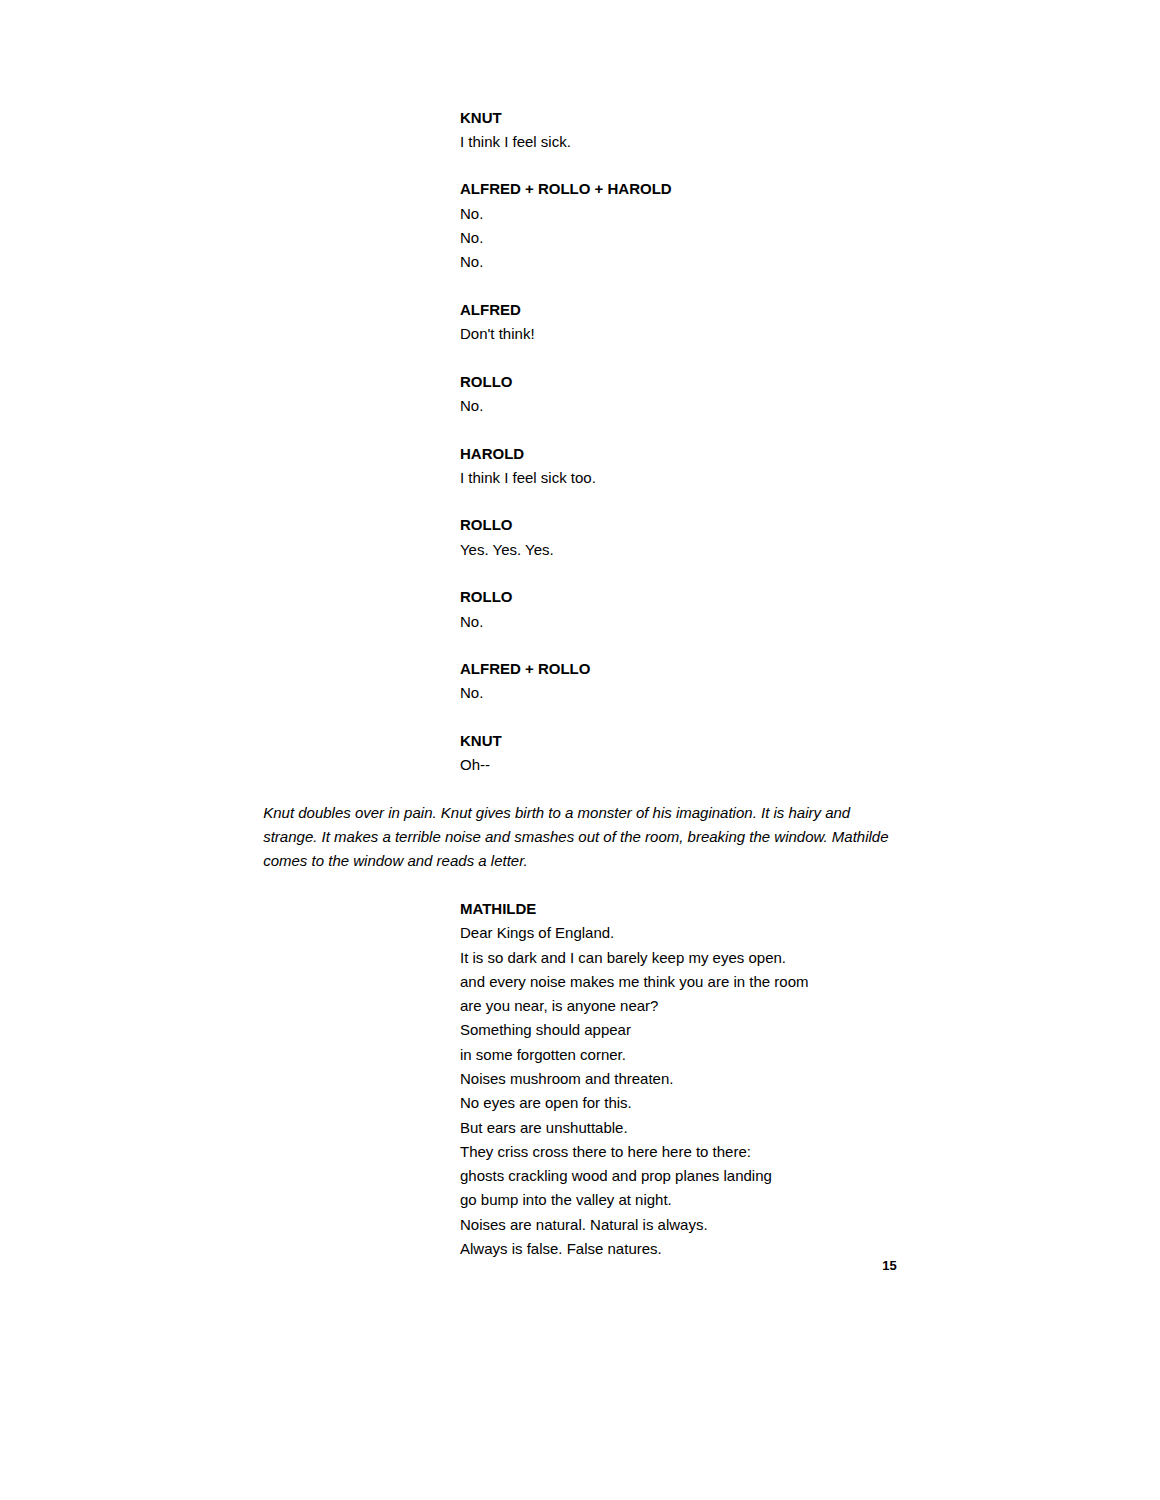KNUT
I think I feel sick.
ALFRED + ROLLO + HAROLD
No.
No.
No.
ALFRED
Don't think!
ROLLO
No.
HAROLD
I think I feel sick too.
ROLLO
Yes. Yes. Yes.
ROLLO
No.
ALFRED + ROLLO
No.
KNUT
Oh--
Knut doubles over in pain. Knut gives birth to a monster of his imagination. It is hairy and strange. It makes a terrible noise and smashes out of the room, breaking the window. Mathilde comes to the window and reads a letter.
MATHILDE
Dear Kings of England.
It is so dark and I can barely keep my eyes open.
and every noise makes me think you are in the room
are you near, is anyone near?
Something should appear
in some forgotten corner.
Noises mushroom and threaten.
No eyes are open for this.
But ears are unshuttable.
They criss cross there to here here to there:
ghosts crackling wood and prop planes landing
go bump into the valley at night.
Noises are natural. Natural is always.
Always is false. False natures.
15